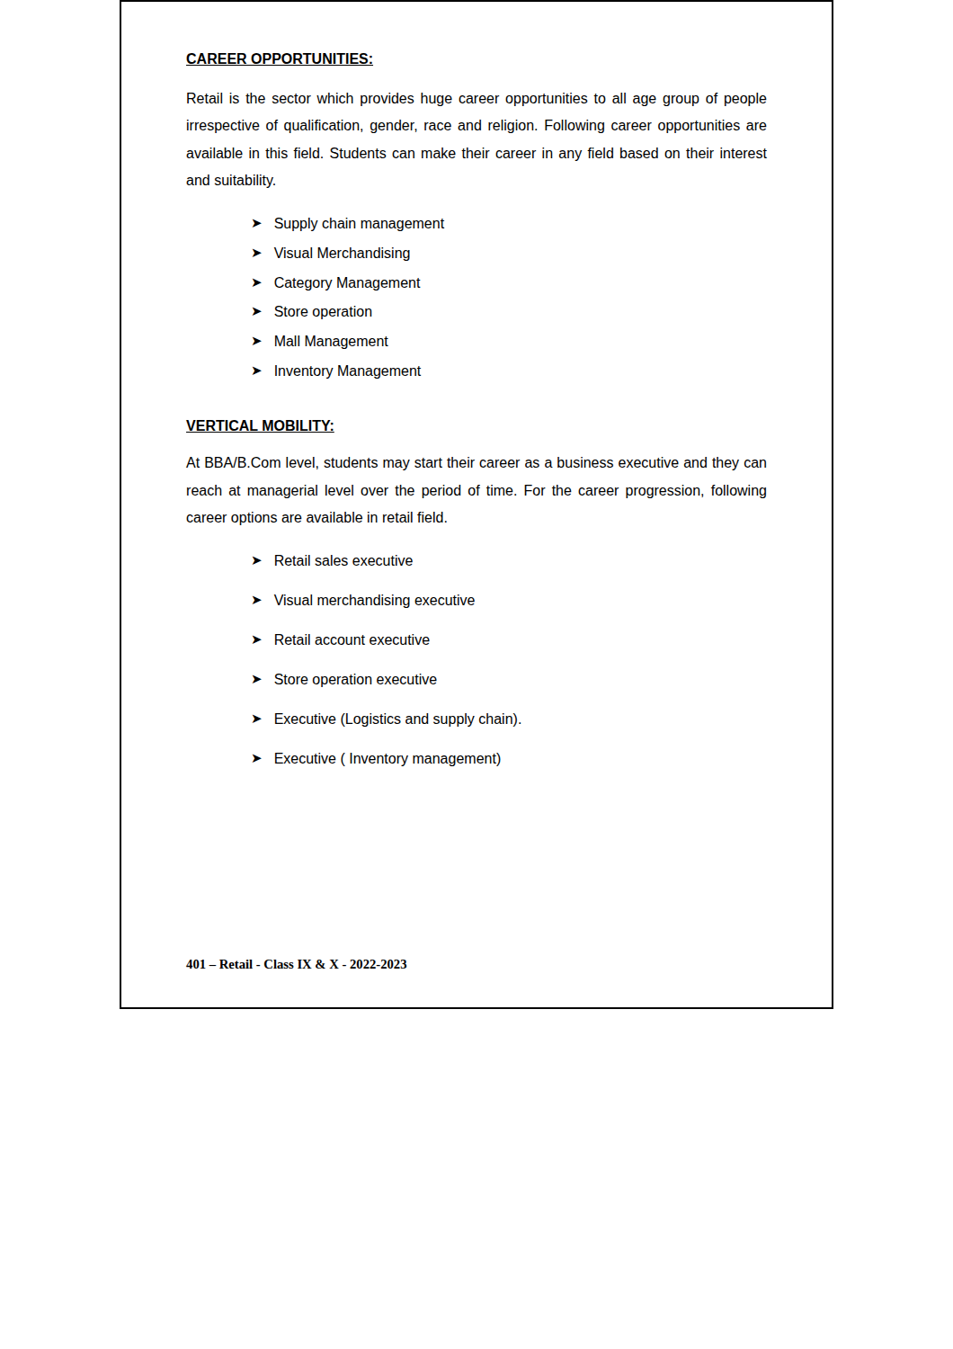CAREER OPPORTUNITIES:
Retail is the sector which provides huge career opportunities to all age group of people irrespective of qualification, gender, race and religion. Following career opportunities are available in this field. Students can make their career in any field based on their interest and suitability.
Supply chain management
Visual Merchandising
Category Management
Store operation
Mall Management
Inventory Management
VERTICAL MOBILITY:
At BBA/B.Com level, students may start their career as a business executive and they can reach at managerial level over the period of time. For the career progression, following career options are available in retail field.
Retail sales executive
Visual merchandising executive
Retail account executive
Store operation executive
Executive (Logistics and supply chain).
Executive ( Inventory management)
401 – Retail - Class IX & X - 2022-2023